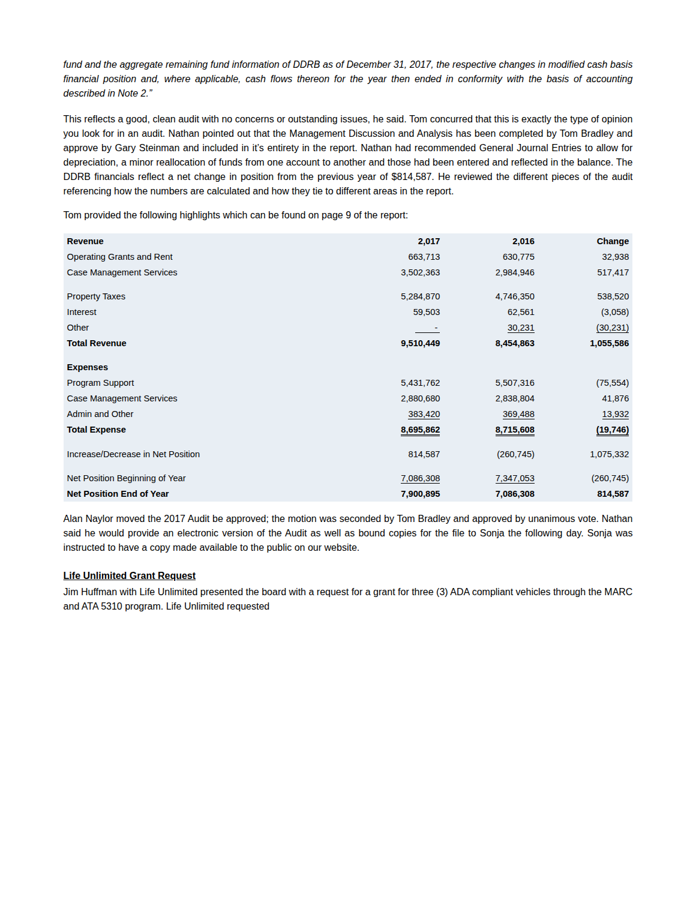fund and the aggregate remaining fund information of DDRB as of December 31, 2017, the respective changes in modified cash basis financial position and, where applicable, cash flows thereon for the year then ended in conformity with the basis of accounting described in Note 2.”
This reflects a good, clean audit with no concerns or outstanding issues, he said. Tom concurred that this is exactly the type of opinion you look for in an audit. Nathan pointed out that the Management Discussion and Analysis has been completed by Tom Bradley and approve by Gary Steinman and included in it’s entirety in the report. Nathan had recommended General Journal Entries to allow for depreciation, a minor reallocation of funds from one account to another and those had been entered and reflected in the balance. The DDRB financials reflect a net change in position from the previous year of $814,587. He reviewed the different pieces of the audit referencing how the numbers are calculated and how they tie to different areas in the report.
Tom provided the following highlights which can be found on page 9 of the report:
| Revenue | 2,017 | 2,016 | Change |
| Operating Grants and Rent | 663,713 | 630,775 | 32,938 |
| Case Management Services | 3,502,363 | 2,984,946 | 517,417 |
| Property Taxes | 5,284,870 | 4,746,350 | 538,520 |
| Interest | 59,503 | 62,561 | (3,058) |
| Other | - | 30,231 | (30,231) |
| Total Revenue | 9,510,449 | 8,454,863 | 1,055,586 |
| Expenses | | | |
| Program Support | 5,431,762 | 5,507,316 | (75,554) |
| Case Management Services | 2,880,680 | 2,838,804 | 41,876 |
| Admin and Other | 383,420 | 369,488 | 13,932 |
| Total Expense | 8,695,862 | 8,715,608 | (19,746) |
| Increase/Decrease in Net Position | 814,587 | (260,745) | 1,075,332 |
| Net Position Beginning of Year | 7,086,308 | 7,347,053 | (260,745) |
| Net Position End of Year | 7,900,895 | 7,086,308 | 814,587 |
Alan Naylor moved the 2017 Audit be approved; the motion was seconded by Tom Bradley and approved by unanimous vote. Nathan said he would provide an electronic version of the Audit as well as bound copies for the file to Sonja the following day. Sonja was instructed to have a copy made available to the public on our website.
Life Unlimited Grant Request
Jim Huffman with Life Unlimited presented the board with a request for a grant for three (3) ADA compliant vehicles through the MARC and ATA 5310 program. Life Unlimited requested